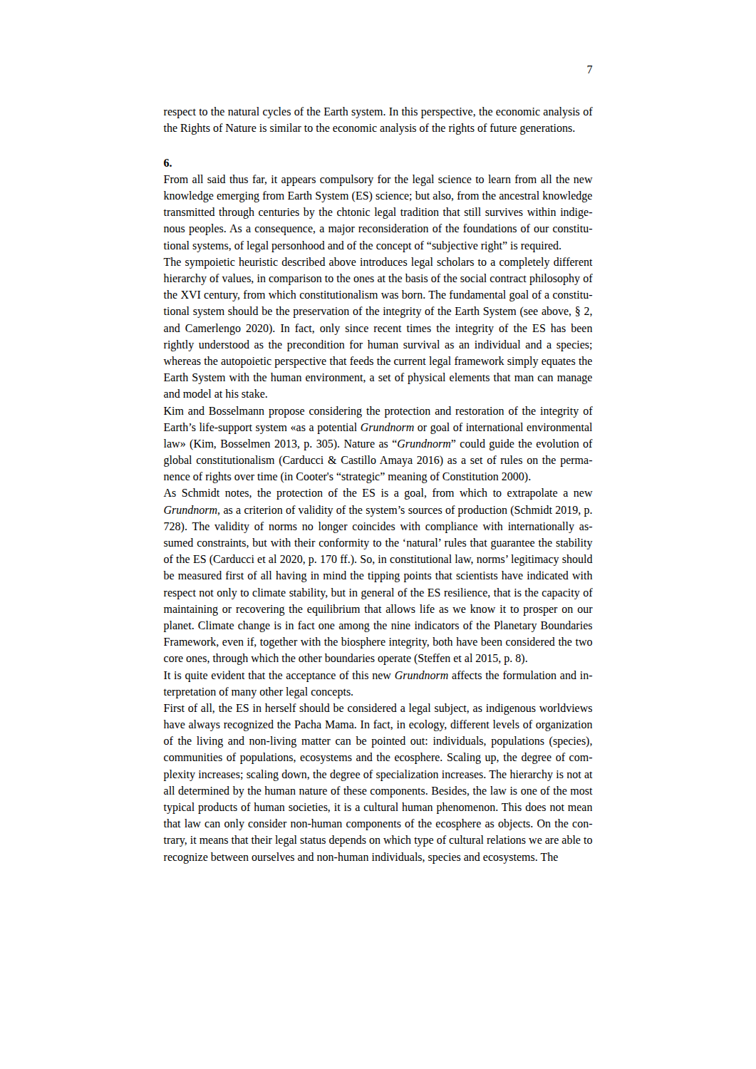7
respect to the natural cycles of the Earth system. In this perspective, the economic analysis of the Rights of Nature is similar to the economic analysis of the rights of future generations.
6.
From all said thus far, it appears compulsory for the legal science to learn from all the new knowledge emerging from Earth System (ES) science; but also, from the ancestral knowledge transmitted through centuries by the chtonic legal tradition that still survives within indigenous peoples. As a consequence, a major reconsideration of the foundations of our constitutional systems, of legal personhood and of the concept of “subjective right” is required.
The sympoietic heuristic described above introduces legal scholars to a completely different hierarchy of values, in comparison to the ones at the basis of the social contract philosophy of the XVI century, from which constitutionalism was born. The fundamental goal of a constitutional system should be the preservation of the integrity of the Earth System (see above, § 2, and Camerlengo 2020). In fact, only since recent times the integrity of the ES has been rightly understood as the precondition for human survival as an individual and a species; whereas the autopoietic perspective that feeds the current legal framework simply equates the Earth System with the human environment, a set of physical elements that man can manage and model at his stake.
Kim and Bosselmann propose considering the protection and restoration of the integrity of Earth’s life-support system «as a potential Grundnorm or goal of international environmental law» (Kim, Bosselmen 2013, p. 305). Nature as “Grundnorm” could guide the evolution of global constitutionalism (Carducci & Castillo Amaya 2016) as a set of rules on the permanence of rights over time (in Cooter's “strategic” meaning of Constitution 2000).
As Schmidt notes, the protection of the ES is a goal, from which to extrapolate a new Grundnorm, as a criterion of validity of the system’s sources of production (Schmidt 2019, p. 728). The validity of norms no longer coincides with compliance with internationally assumed constraints, but with their conformity to the ‘natural’ rules that guarantee the stability of the ES (Carducci et al 2020, p. 170 ff.). So, in constitutional law, norms’ legitimacy should be measured first of all having in mind the tipping points that scientists have indicated with respect not only to climate stability, but in general of the ES resilience, that is the capacity of maintaining or recovering the equilibrium that allows life as we know it to prosper on our planet. Climate change is in fact one among the nine indicators of the Planetary Boundaries Framework, even if, together with the biosphere integrity, both have been considered the two core ones, through which the other boundaries operate (Steffen et al 2015, p. 8).
It is quite evident that the acceptance of this new Grundnorm affects the formulation and interpretation of many other legal concepts.
First of all, the ES in herself should be considered a legal subject, as indigenous worldviews have always recognized the Pacha Mama. In fact, in ecology, different levels of organization of the living and non-living matter can be pointed out: individuals, populations (species), communities of populations, ecosystems and the ecosphere. Scaling up, the degree of complexity increases; scaling down, the degree of specialization increases. The hierarchy is not at all determined by the human nature of these components. Besides, the law is one of the most typical products of human societies, it is a cultural human phenomenon. This does not mean that law can only consider non-human components of the ecosphere as objects. On the contrary, it means that their legal status depends on which type of cultural relations we are able to recognize between ourselves and non-human individuals, species and ecosystems. The